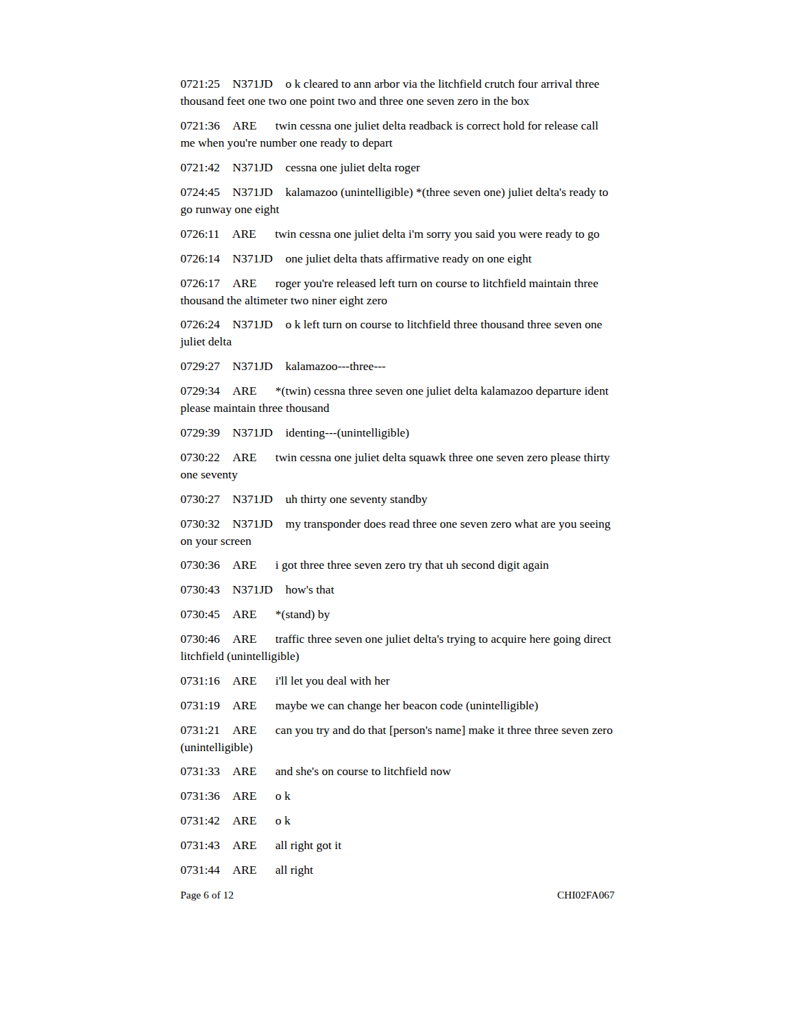0721:25 N371JD o k cleared to ann arbor via the litchfield crutch four arrival three thousand feet one two one point two and three one seven zero in the box
0721:36 ARE twin cessna one juliet delta readback is correct hold for release call me when you're number one ready to depart
0721:42 N371JD cessna one juliet delta roger
0724:45 N371JD kalamazoo (unintelligible) *(three seven one) juliet delta's ready to go runway one eight
0726:11 ARE twin cessna one juliet delta i'm sorry you said you were ready to go
0726:14 N371JD one juliet delta thats affirmative ready on one eight
0726:17 ARE roger you're released left turn on course to litchfield maintain three thousand the altimeter two niner eight zero
0726:24 N371JD o k left turn on course to litchfield three thousand three seven one juliet delta
0729:27 N371JD kalamazoo---three---
0729:34 ARE *(twin) cessna three seven one juliet delta kalamazoo departure ident please maintain three thousand
0729:39 N371JD identing---(unintelligible)
0730:22 ARE twin cessna one juliet delta squawk three one seven zero please thirty one seventy
0730:27 N371JD uh thirty one seventy standby
0730:32 N371JD my transponder does read three one seven zero what are you seeing on your screen
0730:36 ARE i got three three seven zero try that uh second digit again
0730:43 N371JD how's that
0730:45 ARE *(stand) by
0730:46 ARE traffic three seven one juliet delta's trying to acquire here going direct litchfield (unintelligible)
0731:16 ARE i'll let you deal with her
0731:19 ARE maybe we can change her beacon code (unintelligible)
0731:21 ARE can you try and do that [person's name] make it three three seven zero (unintelligible)
0731:33 ARE and she's on course to litchfield now
0731:36 ARE o k
0731:42 ARE o k
0731:43 ARE all right got it
0731:44 ARE all right
Page 6 of 12 CHI02FA067